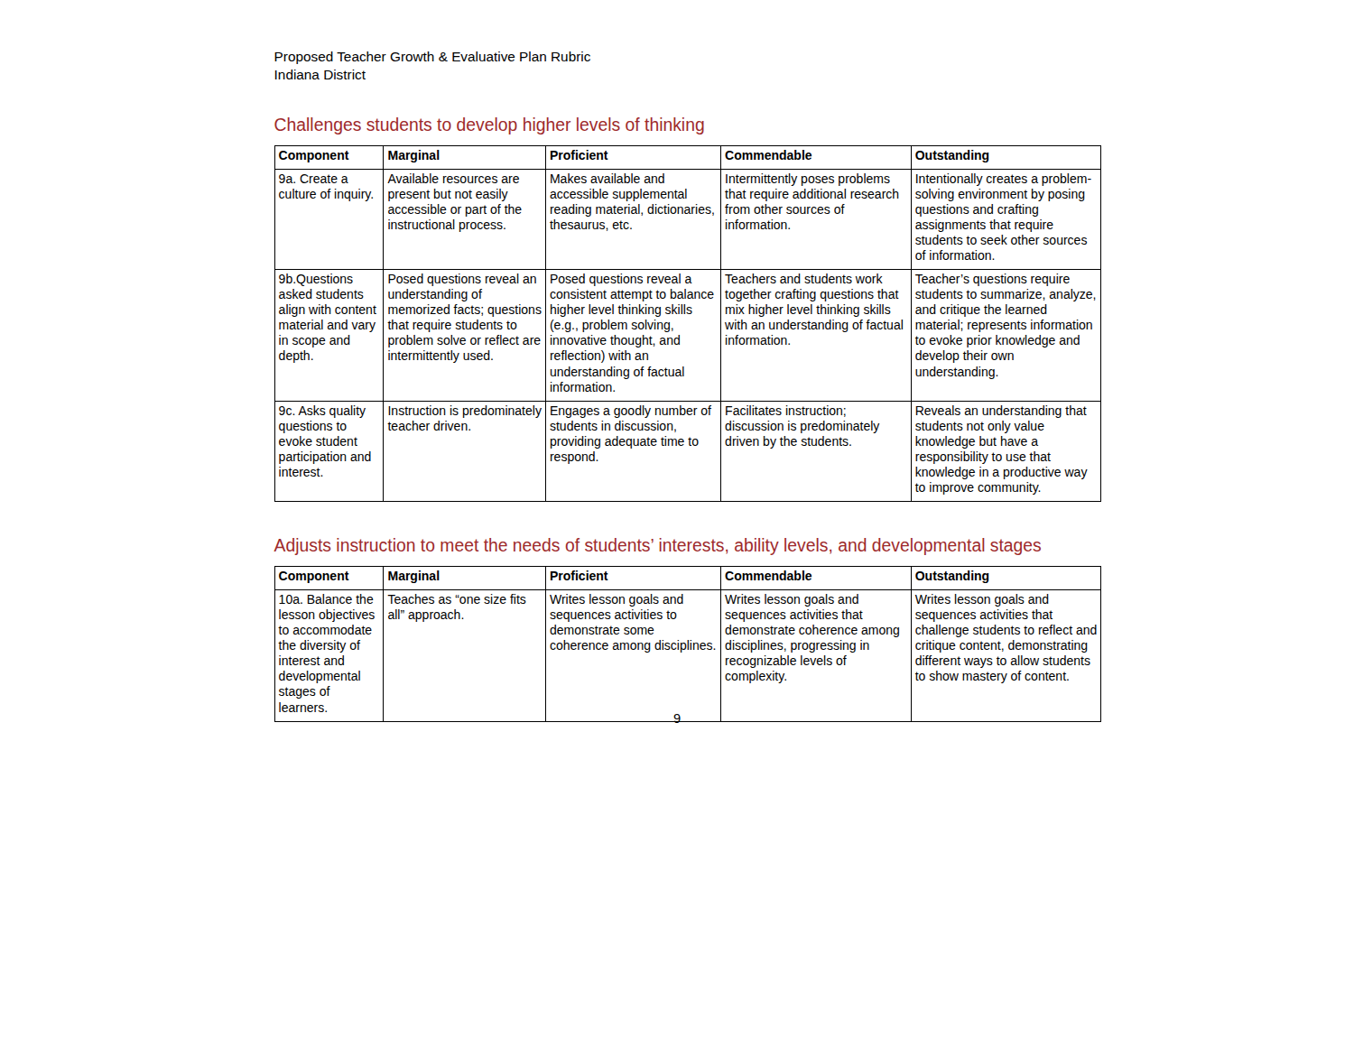Proposed Teacher Growth & Evaluative Plan Rubric
Indiana District
Challenges students to develop higher levels of thinking
| Component | Marginal | Proficient | Commendable | Outstanding |
| --- | --- | --- | --- | --- |
| 9a. Create a culture of inquiry. | Available resources are present but not easily accessible or part of the instructional process. | Makes available and accessible supplemental reading material, dictionaries, thesaurus, etc. | Intermittently poses problems that require additional research from other sources of information. | Intentionally creates a problem-solving environment by posing questions and crafting assignments that require students to seek other sources of information. |
| 9b.Questions asked students align with content material and vary in scope and depth. | Posed questions reveal an understanding of memorized facts; questions that require students to problem solve or reflect are intermittently used. | Posed questions reveal a consistent attempt to balance higher level thinking skills (e.g., problem solving, innovative thought, and reflection) with an understanding of factual information. | Teachers and students work together crafting questions that mix higher level thinking skills with an understanding of factual information. | Teacher’s questions require students to summarize, analyze, and critique the learned material; represents information to evoke prior knowledge and develop their own understanding. |
| 9c. Asks quality questions to evoke student participation and interest. | Instruction is predominately teacher driven. | Engages a goodly number of students in discussion, providing adequate time to respond. | Facilitates instruction; discussion is predominately driven by the students. | Reveals an understanding that students not only value knowledge but have a responsibility to use that knowledge in a productive way to improve community. |
Adjusts instruction to meet the needs of students’ interests, ability levels, and developmental stages
| Component | Marginal | Proficient | Commendable | Outstanding |
| --- | --- | --- | --- | --- |
| 10a. Balance the lesson objectives to accommodate the diversity of interest and developmental stages of learners. | Teaches as “one size fits all” approach. | Writes lesson goals and sequences activities to demonstrate some coherence among disciplines. | Writes lesson goals and sequences activities that demonstrate coherence among disciplines, progressing in recognizable levels of complexity. | Writes lesson goals and sequences activities that challenge students to reflect and critique content, demonstrating different ways to allow students to show mastery of content. |
9